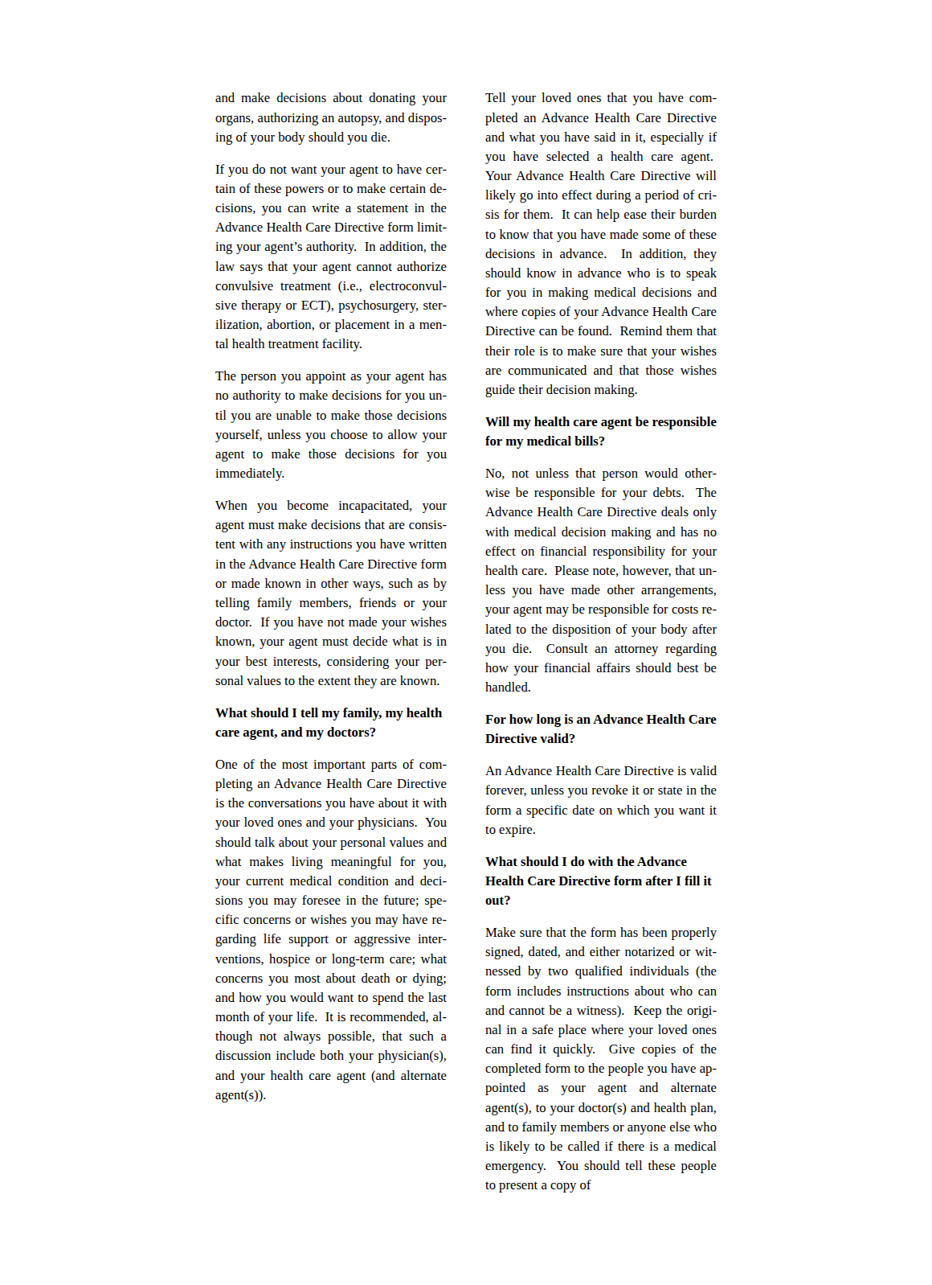and make decisions about donating your organs, authorizing an autopsy, and disposing of your body should you die.
If you do not want your agent to have certain of these powers or to make certain decisions, you can write a statement in the Advance Health Care Directive form limiting your agent’s authority. In addition, the law says that your agent cannot authorize convulsive treatment (i.e., electroconvulsive therapy or ECT), psychosurgery, sterilization, abortion, or placement in a mental health treatment facility.
The person you appoint as your agent has no authority to make decisions for you until you are unable to make those decisions yourself, unless you choose to allow your agent to make those decisions for you immediately.
When you become incapacitated, your agent must make decisions that are consistent with any instructions you have written in the Advance Health Care Directive form or made known in other ways, such as by telling family members, friends or your doctor. If you have not made your wishes known, your agent must decide what is in your best interests, considering your personal values to the extent they are known.
What should I tell my family, my health care agent, and my doctors?
One of the most important parts of completing an Advance Health Care Directive is the conversations you have about it with your loved ones and your physicians. You should talk about your personal values and what makes living meaningful for you, your current medical condition and decisions you may foresee in the future; specific concerns or wishes you may have regarding life support or aggressive interventions, hospice or long-term care; what concerns you most about death or dying; and how you would want to spend the last month of your life. It is recommended, although not always possible, that such a discussion include both your physician(s), and your health care agent (and alternate agent(s)).
Tell your loved ones that you have completed an Advance Health Care Directive and what you have said in it, especially if you have selected a health care agent. Your Advance Health Care Directive will likely go into effect during a period of crisis for them. It can help ease their burden to know that you have made some of these decisions in advance. In addition, they should know in advance who is to speak for you in making medical decisions and where copies of your Advance Health Care Directive can be found. Remind them that their role is to make sure that your wishes are communicated and that those wishes guide their decision making.
Will my health care agent be responsible for my medical bills?
No, not unless that person would otherwise be responsible for your debts. The Advance Health Care Directive deals only with medical decision making and has no effect on financial responsibility for your health care. Please note, however, that unless you have made other arrangements, your agent may be responsible for costs related to the disposition of your body after you die. Consult an attorney regarding how your financial affairs should best be handled.
For how long is an Advance Health Care Directive valid?
An Advance Health Care Directive is valid forever, unless you revoke it or state in the form a specific date on which you want it to expire.
What should I do with the Advance Health Care Directive form after I fill it out?
Make sure that the form has been properly signed, dated, and either notarized or witnessed by two qualified individuals (the form includes instructions about who can and cannot be a witness). Keep the original in a safe place where your loved ones can find it quickly. Give copies of the completed form to the people you have appointed as your agent and alternate agent(s), to your doctor(s) and health plan, and to family members or anyone else who is likely to be called if there is a medical emergency. You should tell these people to present a copy of